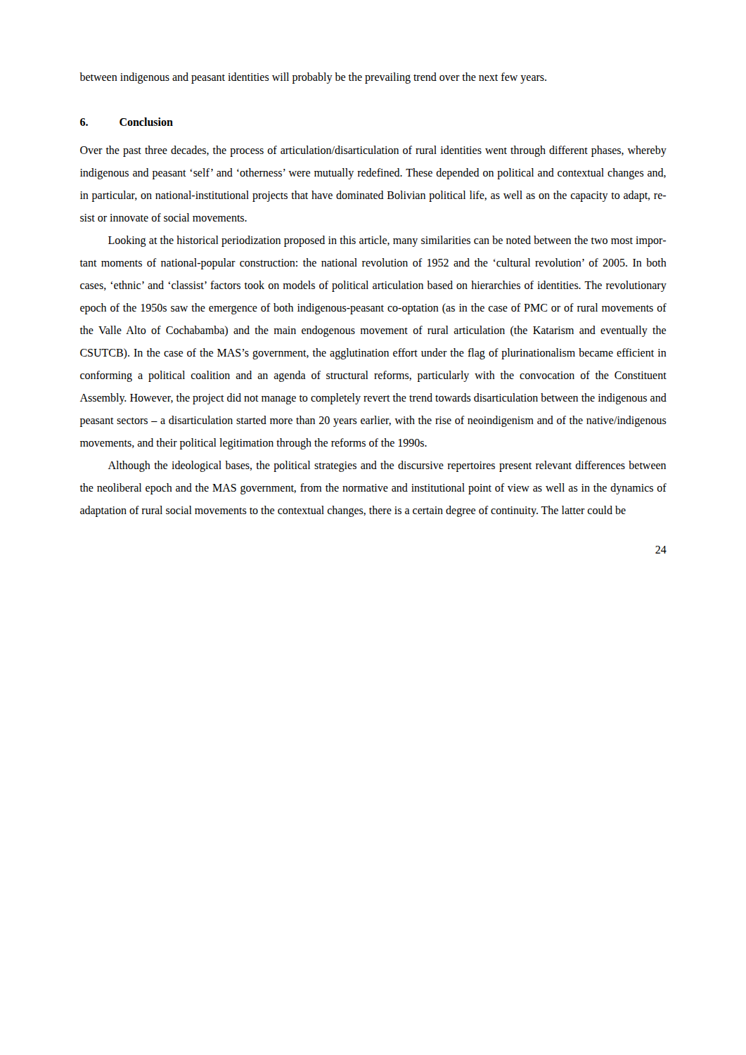between indigenous and peasant identities will probably be the prevailing trend over the next few years.
6. Conclusion
Over the past three decades, the process of articulation/disarticulation of rural identities went through different phases, whereby indigenous and peasant ‘self’ and ‘otherness’ were mutually redefined. These depended on political and contextual changes and, in particular, on national-institutional projects that have dominated Bolivian political life, as well as on the capacity to adapt, resist or innovate of social movements.
Looking at the historical periodization proposed in this article, many similarities can be noted between the two most important moments of national-popular construction: the national revolution of 1952 and the ‘cultural revolution’ of 2005. In both cases, ‘ethnic’ and ‘classist’ factors took on models of political articulation based on hierarchies of identities. The revolutionary epoch of the 1950s saw the emergence of both indigenous-peasant co-optation (as in the case of PMC or of rural movements of the Valle Alto of Cochabamba) and the main endogenous movement of rural articulation (the Katarism and eventually the CSUTCB). In the case of the MAS’s government, the agglutination effort under the flag of plurinationalism became efficient in conforming a political coalition and an agenda of structural reforms, particularly with the convocation of the Constituent Assembly. However, the project did not manage to completely revert the trend towards disarticulation between the indigenous and peasant sectors – a disarticulation started more than 20 years earlier, with the rise of neoindigenism and of the native/indigenous movements, and their political legitimation through the reforms of the 1990s.
Although the ideological bases, the political strategies and the discursive repertoires present relevant differences between the neoliberal epoch and the MAS government, from the normative and institutional point of view as well as in the dynamics of adaptation of rural social movements to the contextual changes, there is a certain degree of continuity. The latter could be
24